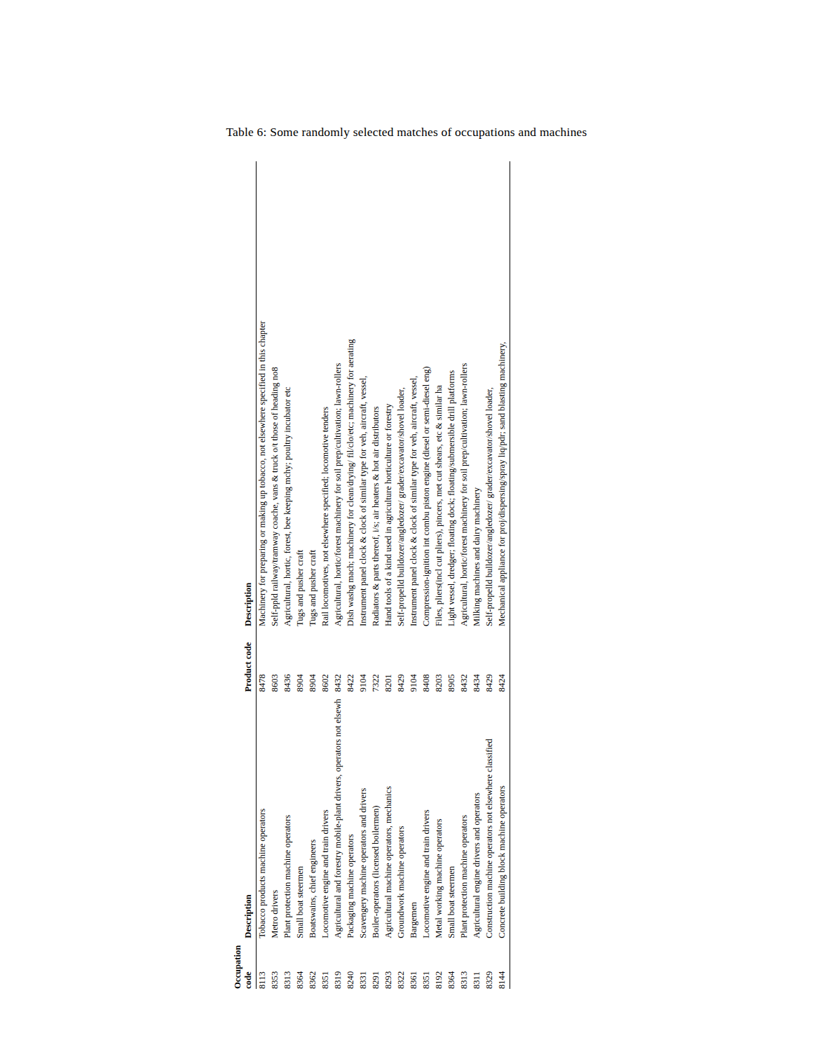Table 6: Some randomly selected matches of occupations and machines
| Occupation code | Description | Product code | Description |
| --- | --- | --- | --- |
| 8113 | Tobacco products machine operators | 8478 | Machinery for preparing or making up tobacco, not elsewhere specified in this chapter |
| 8353 | Metro drivers | 8603 | Self-ppld railway/tramway coache, vans & truck o/t those of heading no8 |
| 8313 | Plant protection machine operators | 8436 | Agricultural, hortic, forest, bee keeping mchy; poultry incubator etc |
| 8364 | Small boat steermen | 8904 | Tugs and pusher craft |
| 8362 | Boatswains, chief engineers | 8904 | Tugs and pusher craft |
| 8351 | Locomotive engine and train drivers | 8602 | Rail locomotives, not elsewhere specified; locomotive tenders |
| 8319 | Agricultural and forestry mobile-plant drivers, operators not elsewh | 8432 | Agricultural, hortic/forest machinery for soil prep/cultivation; lawn-rollers |
| 8240 | Packaging machine operators | 8422 | Dish washg mach; machinery for clean/drying/ fil/clo/etc; machinery for aerating |
| 8331 | Scavengery machine operators and drivers | 9104 | Instrument panel clock & clock of similar type for veh, aircraft, vessel, |
| 8291 | Boiler-operators (licensed boilermen) | 7322 | Radiators & parts thereof, i/s; air heaters & hot air distributors |
| 8293 | Agricultural machine operators, mechanics | 8201 | Hand tools of a kind used in agriculture horticulture or forestry |
| 8322 | Groundwork machine operators | 8429 | Self-propelld bulldozer/angledozer/ grader/excavator/shovel loader, |
| 8361 | Bargemen | 9104 | Instrument panel clock & clock of similar type for veh, aircraft, vessel, |
| 8351 | Locomotive engine and train drivers | 8408 | Compression-ignition int combu piston engine (diesel or semi-diesel eng) |
| 8192 | Metal working machine operators | 8203 | Files, pliers(incl cut pliers), pincers, met cut shears, etc & similar ha |
| 8364 | Small boat steermen | 8905 | Light vessel, dredger; floating dock; floating/submersible drill platforms |
| 8313 | Plant protection machine operators | 8432 | Agricultural, hortic/forest machinery for soil prep/cultivation; lawn-rollers |
| 8311 | Agricultural engine drivers and operators | 8434 | Milking machines and dairy machinery |
| 8329 | Construction machine operators not elsewhere classified | 8429 | Self-propelld bulldozer/angledozer/ grader/excavator/shovel loader, |
| 8144 | Concrete building block machine operators | 8424 | Mechanical appliance for proj/dispersing/spray liq/pdr; sand blasting machinery, |